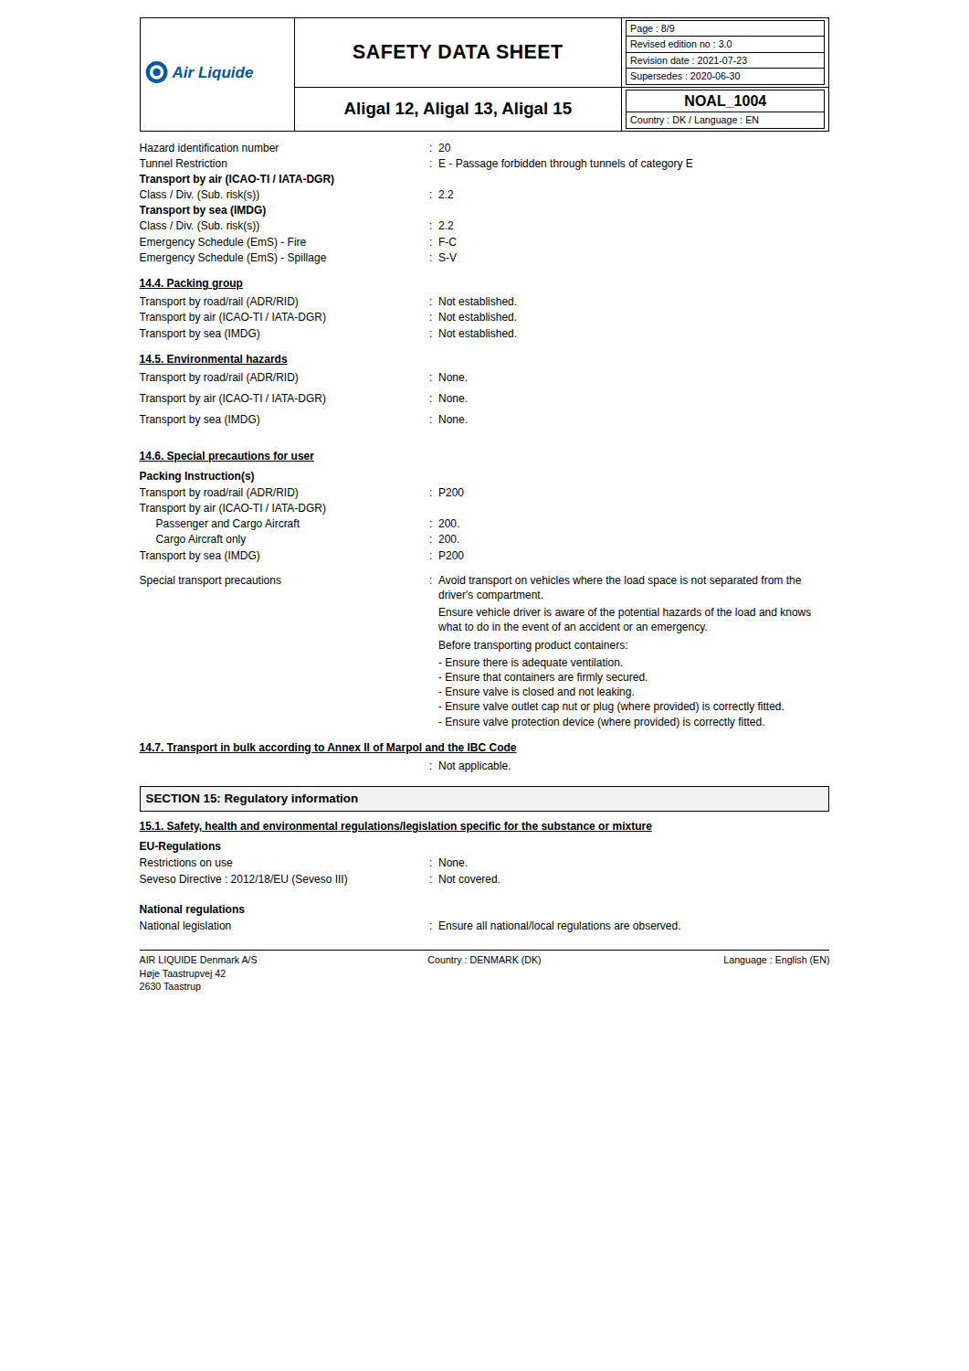| Air Liquide | SAFETY DATA SHEET | / Page : 8/9 / / Revised edition no : 3.0 / / Revision date : 2021-07-23 / / Supersedes : 2020-06-30 / |
| Aligal 12, Aligal 13, Aligal 15 | / NOAL_1004 / / Country : DK / Language : EN / |
Hazard identification number
:
20
Tunnel Restriction
:
E - Passage forbidden through tunnels of category E
Transport by air (ICAO-TI / IATA-DGR)
Class / Div. (Sub. risk(s))
:
2.2
Transport by sea (IMDG)
Class / Div. (Sub. risk(s))
:
2.2
Emergency Schedule (EmS) - Fire
:
F-C
Emergency Schedule (EmS) - Spillage
:
S-V
14.4. Packing group
Transport by road/rail (ADR/RID)
:
Not established.
Transport by air (ICAO-TI / IATA-DGR)
:
Not established.
Transport by sea (IMDG)
:
Not established.
14.5. Environmental hazards
Transport by road/rail (ADR/RID)
:
None.
Transport by air (ICAO-TI / IATA-DGR)
:
None.
Transport by sea (IMDG)
:
None.
14.6. Special precautions for user
Packing Instruction(s)
Transport by road/rail (ADR/RID)
:
P200
Transport by air (ICAO-TI / IATA-DGR)
Passenger and Cargo Aircraft
:
200.
Cargo Aircraft only
:
200.
Transport by sea (IMDG)
:
P200
Special transport precautions
:
Avoid transport on vehicles where the load space is not separated from the driver's compartment.
Ensure vehicle driver is aware of the potential hazards of the load and knows what to do in the event of an accident or an emergency.
Before transporting product containers:
- Ensure there is adequate ventilation.
- Ensure that containers are firmly secured.
- Ensure valve is closed and not leaking.
- Ensure valve outlet cap nut or plug (where provided) is correctly fitted.
- Ensure valve protection device (where provided) is correctly fitted.
14.7. Transport in bulk according to Annex II of Marpol and the IBC Code
:
Not applicable.
SECTION 15: Regulatory information
15.1. Safety, health and environmental regulations/legislation specific for the substance or mixture
EU-Regulations
Restrictions on use
:
None.
Seveso Directive : 2012/18/EU (Seveso III)
:
Not covered.
National regulations
National legislation
:
Ensure all national/local regulations are observed.
AIR LIQUIDE Denmark A/S
Høje Taastrupvej 42
2630 Taastrup
Country : DENMARK (DK)
Language : English (EN)